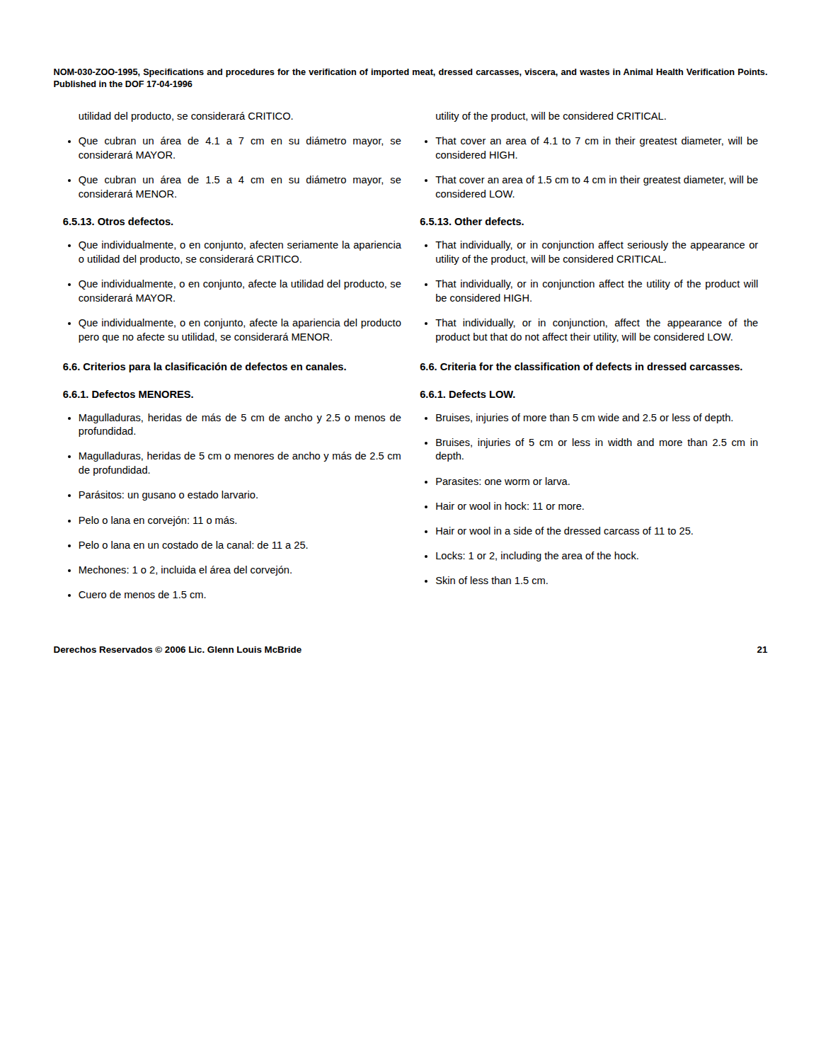NOM-030-ZOO-1995, Specifications and procedures for the verification of imported meat, dressed carcasses, viscera, and wastes in Animal Health Verification Points. Published in the DOF 17-04-1996
| utilidad del producto, se considerará CRITICO. Que cubran un área de 4.1 a 7 cm en su diámetro mayor, se considerará MAYOR. Que cubran un área de 1.5 a 4 cm en su diámetro mayor, se considerará MENOR. 6.5.13. Otros defectos. Que individualmente, o en conjunto, afecten seriamente la apariencia o utilidad del producto, se considerará CRITICO. Que individualmente, o en conjunto, afecte la utilidad del producto, se considerará MAYOR. Que individualmente, o en conjunto, afecte la apariencia del producto pero que no afecte su utilidad, se considerará MENOR. 6.6. Criterios para la clasificación de defectos en canales. 6.6.1. Defectos MENORES. Magulladuras, heridas de más de 5 cm de ancho y 2.5 o menos de profundidad. Magulladuras, heridas de 5 cm o menores de ancho y más de 2.5 cm de profundidad. Parásitos: un gusano o estado larvario. Pelo o lana en corvejón: 11 o más. Pelo o lana en un costado de la canal: de 11 a 25. Mechones: 1 o 2, incluida el área del corvejón. Cuero de menos de 1.5 cm. | utility of the product, will be considered CRITICAL. That cover an area of 4.1 to 7 cm in their greatest diameter, will be considered HIGH. That cover an area of 1.5 cm to 4 cm in their greatest diameter, will be considered LOW. 6.5.13. Other defects. That individually, or in conjunction affect seriously the appearance or utility of the product, will be considered CRITICAL. That individually, or in conjunction affect the utility of the product will be considered HIGH. That individually, or in conjunction, affect the appearance of the product but that do not affect their utility, will be considered LOW. 6.6. Criteria for the classification of defects in dressed carcasses. 6.6.1. Defects LOW. Bruises, injuries of more than 5 cm wide and 2.5 or less of depth. Bruises, injuries of 5 cm or less in width and more than 2.5 cm in depth. Parasites: one worm or larva. Hair or wool in hock: 11 or more. Hair or wool in a side of the dressed carcass of 11 to 25. Locks: 1 or 2, including the area of the hock. Skin of less than 1.5 cm. |
Derechos Reservados © 2006 Lic. Glenn Louis McBride 21